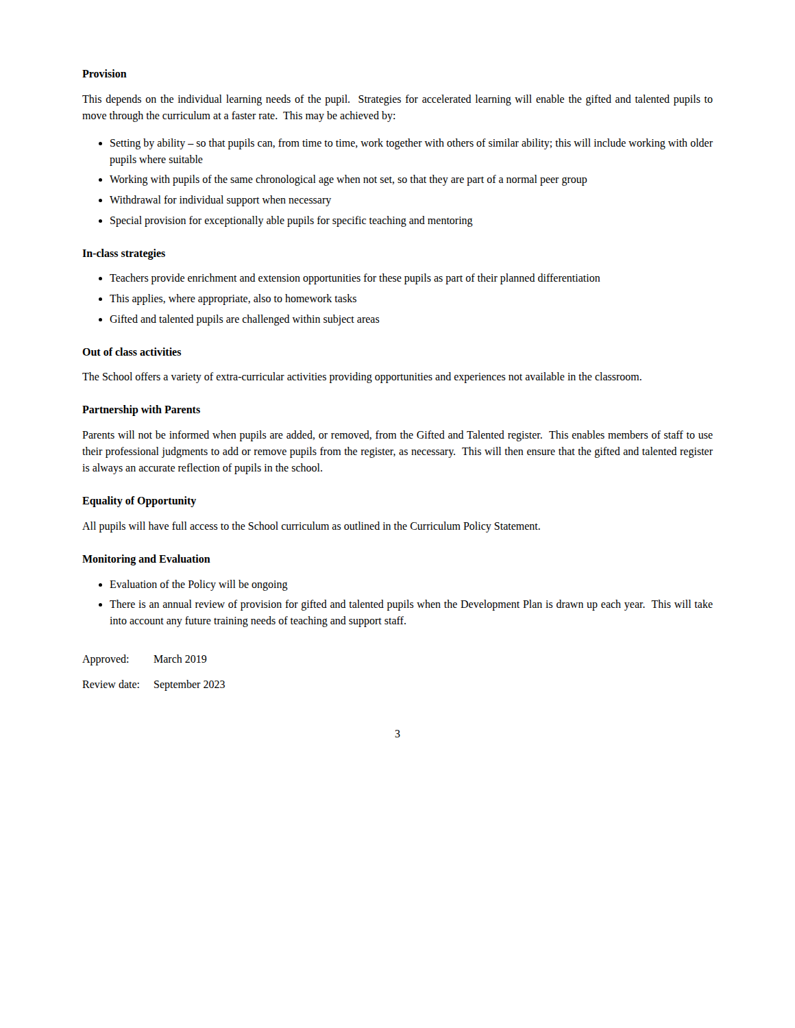Provision
This depends on the individual learning needs of the pupil. Strategies for accelerated learning will enable the gifted and talented pupils to move through the curriculum at a faster rate. This may be achieved by:
Setting by ability – so that pupils can, from time to time, work together with others of similar ability; this will include working with older pupils where suitable
Working with pupils of the same chronological age when not set, so that they are part of a normal peer group
Withdrawal for individual support when necessary
Special provision for exceptionally able pupils for specific teaching and mentoring
In-class strategies
Teachers provide enrichment and extension opportunities for these pupils as part of their planned differentiation
This applies, where appropriate, also to homework tasks
Gifted and talented pupils are challenged within subject areas
Out of class activities
The School offers a variety of extra-curricular activities providing opportunities and experiences not available in the classroom.
Partnership with Parents
Parents will not be informed when pupils are added, or removed, from the Gifted and Talented register. This enables members of staff to use their professional judgments to add or remove pupils from the register, as necessary. This will then ensure that the gifted and talented register is always an accurate reflection of pupils in the school.
Equality of Opportunity
All pupils will have full access to the School curriculum as outlined in the Curriculum Policy Statement.
Monitoring and Evaluation
Evaluation of the Policy will be ongoing
There is an annual review of provision for gifted and talented pupils when the Development Plan is drawn up each year. This will take into account any future training needs of teaching and support staff.
Approved: March 2019
Review date: September 2023
3